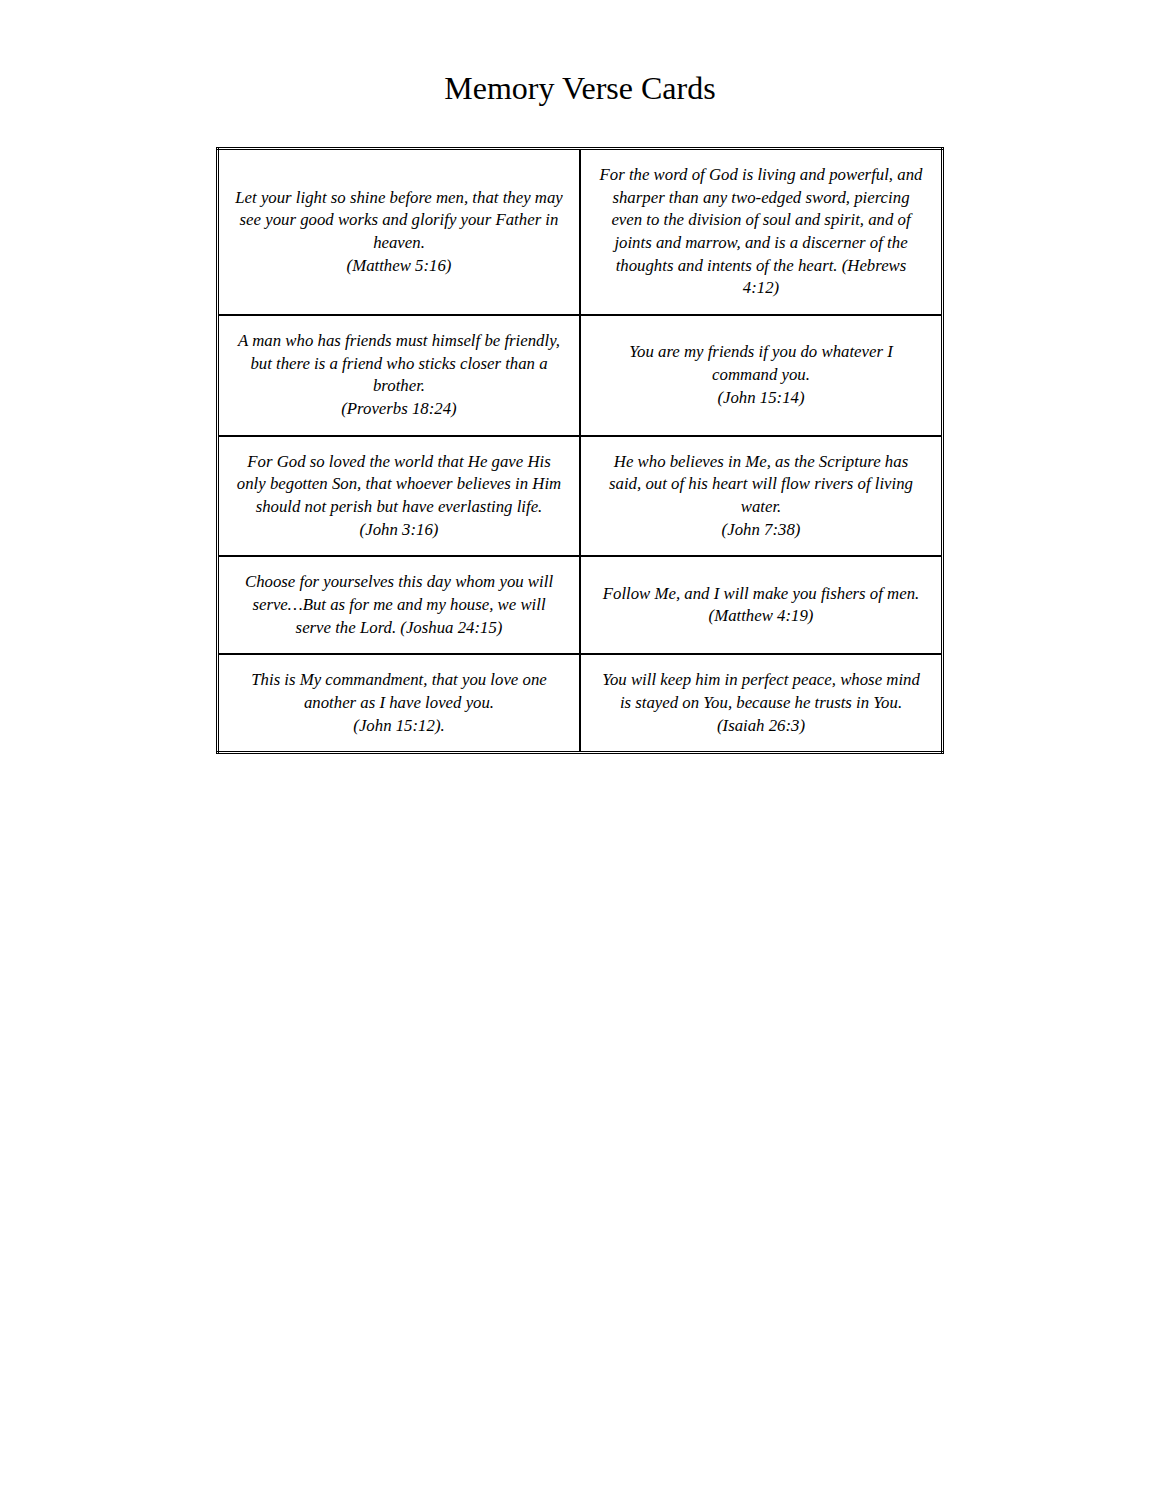Memory Verse Cards
| Let your light so shine before men, that they may see your good works and glorify your Father in heaven. (Matthew 5:16) | For the word of God is living and powerful, and sharper than any two-edged sword, piercing even to the division of soul and spirit, and of joints and marrow, and is a discerner of the thoughts and intents of the heart. (Hebrews 4:12) |
| A man who has friends must himself be friendly, but there is a friend who sticks closer than a brother. (Proverbs 18:24) | You are my friends if you do whatever I command you. (John 15:14) |
| For God so loved the world that He gave His only begotten Son, that whoever believes in Him should not perish but have everlasting life. (John 3:16) | He who believes in Me, as the Scripture has said, out of his heart will flow rivers of living water. (John 7:38) |
| Choose for yourselves this day whom you will serve…But as for me and my house, we will serve the Lord. (Joshua 24:15) | Follow Me, and I will make you fishers of men. (Matthew 4:19) |
| This is My commandment, that you love one another as I have loved you. (John 15:12). | You will keep him in perfect peace, whose mind is stayed on You, because he trusts in You. (Isaiah 26:3) |